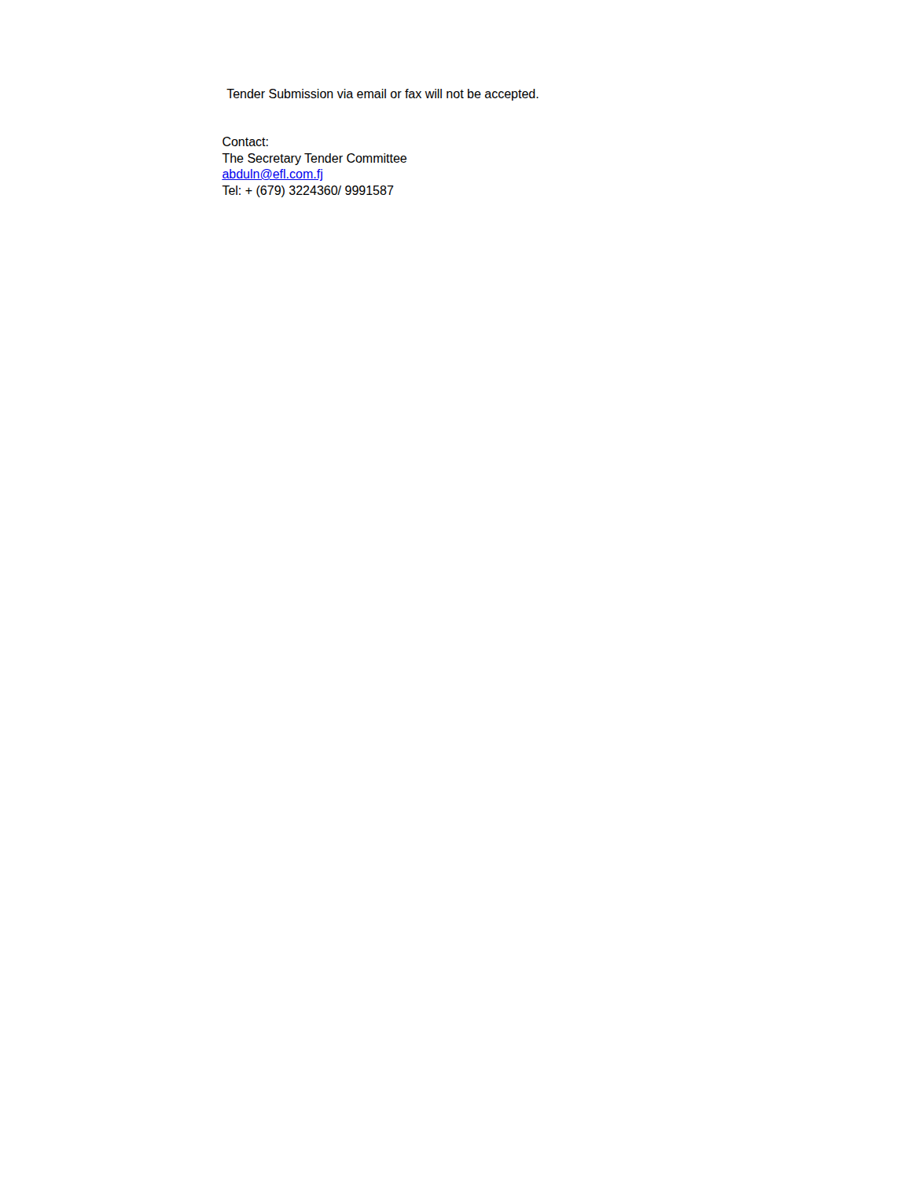Tender Submission via email or fax will not be accepted.
Contact:
The Secretary Tender Committee
abduln@efl.com.fj
Tel: + (679) 3224360/ 9991587